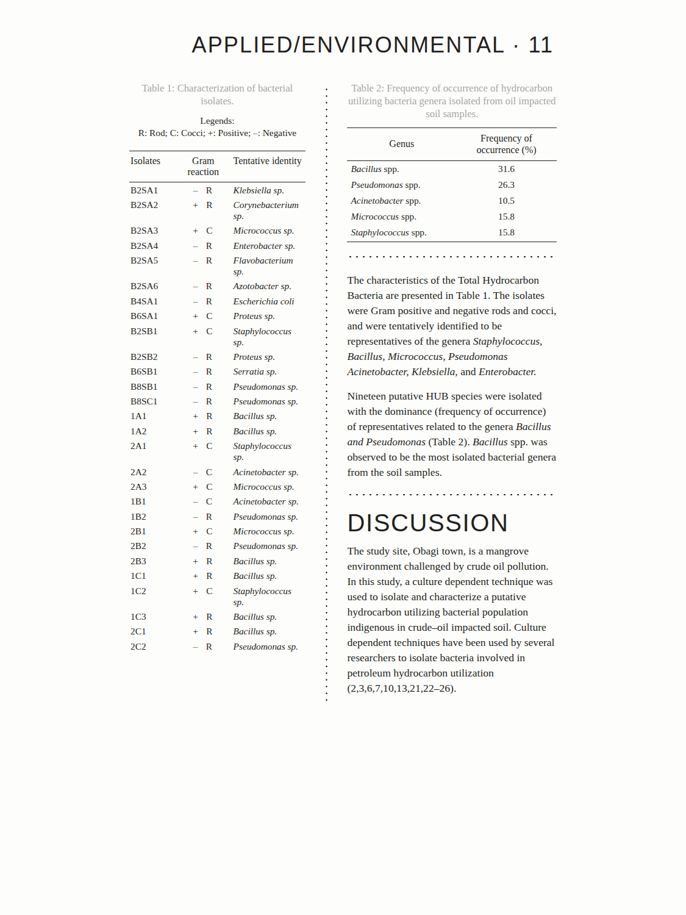APPLIED/ENVIRONMENTAL · 11
Table 1: Characterization of bacterial isolates.
Legends:
R: Rod; C: Cocci; +: Positive; –: Negative
| Isolates | Gram reaction | Tentative identity |
| --- | --- | --- |
| B2SA1 | – R | Klebsiella sp. |
| B2SA2 | + R | Corynebacterium sp. |
| B2SA3 | + C | Micrococcus sp. |
| B2SA4 | – R | Enterobacter sp. |
| B2SA5 | – R | Flavobacterium sp. |
| B2SA6 | – R | Azotobacter sp. |
| B4SA1 | – R | Escherichia coli |
| B6SA1 | + C | Proteus sp. |
| B2SB1 | + C | Staphylococcus sp. |
| B2SB2 | – R | Proteus sp. |
| B6SB1 | – R | Serratia sp. |
| B8SB1 | – R | Pseudomonas sp. |
| B8SC1 | – R | Pseudomonas sp. |
| 1A1 | + R | Bacillus sp. |
| 1A2 | + R | Bacillus sp. |
| 2A1 | + C | Staphylococcus sp. |
| 2A2 | – C | Acinetobacter sp. |
| 2A3 | + C | Micrococcus sp. |
| 1B1 | – C | Acinetobacter sp. |
| 1B2 | – R | Pseudomonas sp. |
| 2B1 | + C | Micrococcus sp. |
| 2B2 | – R | Pseudomonas sp. |
| 2B3 | + R | Bacillus sp. |
| 1C1 | + R | Bacillus sp. |
| 1C2 | + C | Staphylococcus sp. |
| 1C3 | + R | Bacillus sp. |
| 2C1 | + R | Bacillus sp. |
| 2C2 | – R | Pseudomonas sp. |
Table 2: Frequency of occurrence of hydrocarbon utilizing bacteria genera isolated from oil impacted soil samples.
| Genus | Frequency of occurrence (%) |
| --- | --- |
| Bacillus spp. | 31.6 |
| Pseudomonas spp. | 26.3 |
| Acinetobacter spp. | 10.5 |
| Micrococcus spp. | 15.8 |
| Staphylococcus spp. | 15.8 |
The characteristics of the Total Hydrocarbon Bacteria are presented in Table 1. The isolates were Gram positive and negative rods and cocci, and were tentatively identified to be representatives of the genera Staphylococcus, Bacillus, Micrococcus, Pseudomonas Acinetobacter, Klebsiella, and Enterobacter.
Nineteen putative HUB species were isolated with the dominance (frequency of occurrence) of representatives related to the genera Bacillus and Pseudomonas (Table 2). Bacillus spp. was observed to be the most isolated bacterial genera from the soil samples.
DISCUSSION
The study site, Obagi town, is a mangrove environment challenged by crude oil pollution. In this study, a culture dependent technique was used to isolate and characterize a putative hydrocarbon utilizing bacterial population indigenous in crude–oil impacted soil. Culture dependent techniques have been used by several researchers to isolate bacteria involved in petroleum hydrocarbon utilization (2,3,6,7,10,13,21,22–26).